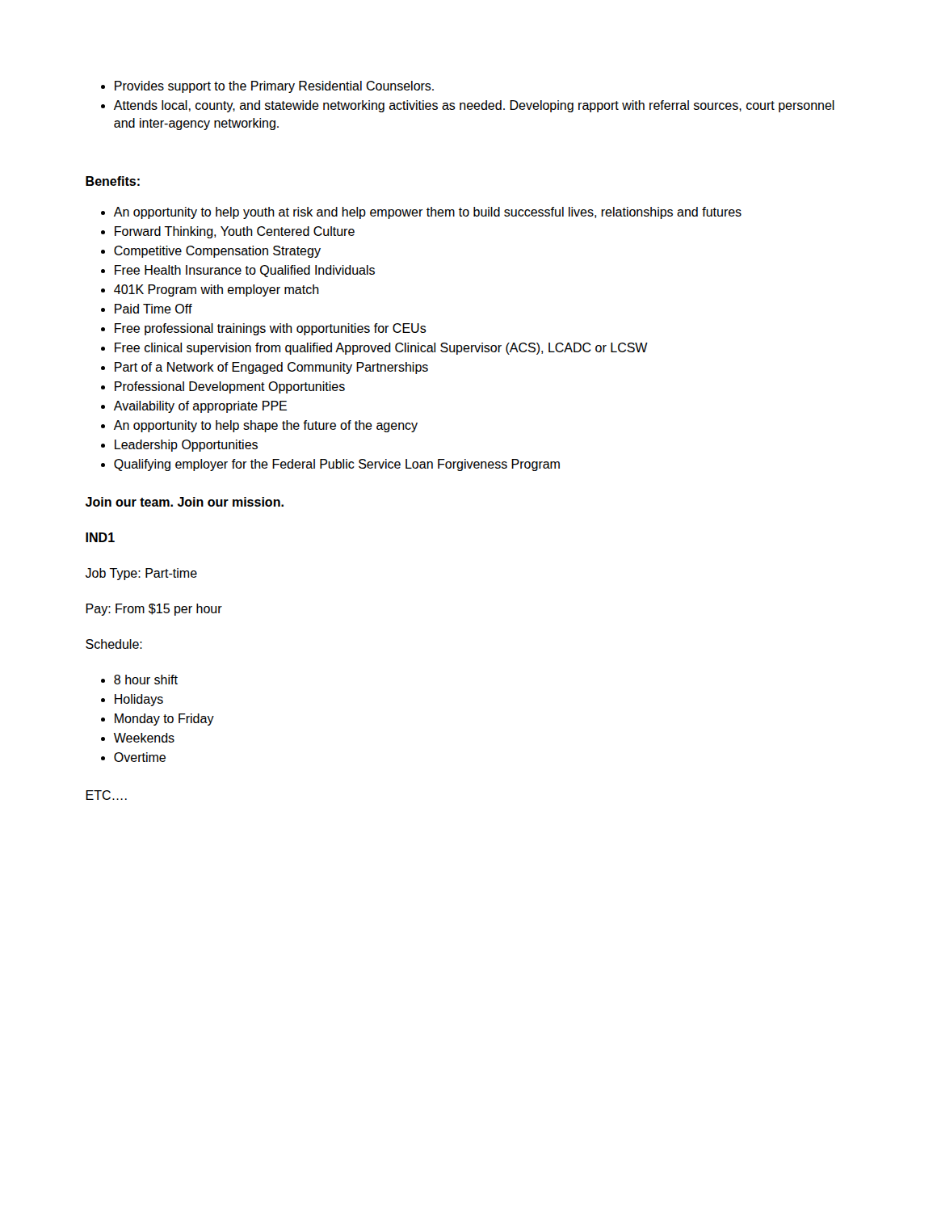Provides support to the Primary Residential Counselors.
Attends local, county, and statewide networking activities as needed. Developing rapport with referral sources, court personnel and inter-agency networking.
Benefits:
An opportunity to help youth at risk and help empower them to build successful lives, relationships and futures
Forward Thinking, Youth Centered Culture
Competitive Compensation Strategy
Free Health Insurance to Qualified Individuals
401K Program with employer match
Paid Time Off
Free professional trainings with opportunities for CEUs
Free clinical supervision from qualified Approved Clinical Supervisor (ACS), LCADC or LCSW
Part of a Network of Engaged Community Partnerships
Professional Development Opportunities
Availability of appropriate PPE
An opportunity to help shape the future of the agency
Leadership Opportunities
Qualifying employer for the Federal Public Service Loan Forgiveness Program
Join our team. Join our mission.
IND1
Job Type: Part-time
Pay: From $15 per hour
Schedule:
8 hour shift
Holidays
Monday to Friday
Weekends
Overtime
ETC….